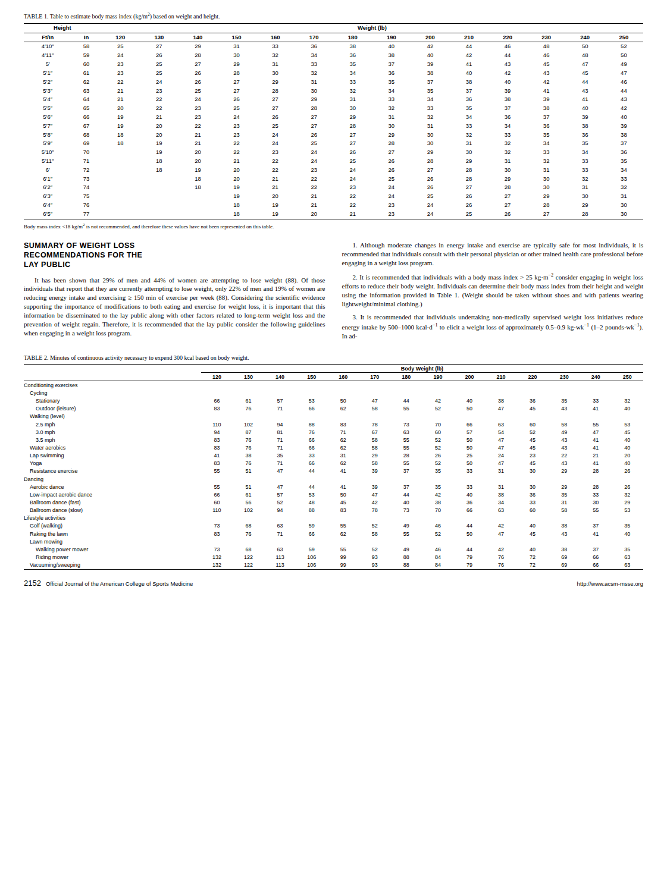TABLE 1. Table to estimate body mass index (kg/m2) based on weight and height.
| Height | Weight (lb) |
| --- | --- |
| Ft/In | In | 120 | 130 | 140 | 150 | 160 | 170 | 180 | 190 | 200 | 210 | 220 | 230 | 240 | 250 |
| 4′10″ | 58 | 25 | 27 | 29 | 31 | 33 | 36 | 38 | 40 | 42 | 44 | 46 | 48 | 50 | 52 |
| 4′11″ | 59 | 24 | 26 | 28 | 30 | 32 | 34 | 36 | 38 | 40 | 42 | 44 | 46 | 48 | 50 |
| 5′ | 60 | 23 | 25 | 27 | 29 | 31 | 33 | 35 | 37 | 39 | 41 | 43 | 45 | 47 | 49 |
| 5′1″ | 61 | 23 | 25 | 26 | 28 | 30 | 32 | 34 | 36 | 38 | 40 | 42 | 43 | 45 | 47 |
| 5′2″ | 62 | 22 | 24 | 26 | 27 | 29 | 31 | 33 | 35 | 37 | 38 | 40 | 42 | 44 | 46 |
| 5′3″ | 63 | 21 | 23 | 25 | 27 | 28 | 30 | 32 | 34 | 35 | 37 | 39 | 41 | 43 | 44 |
| 5′4″ | 64 | 21 | 22 | 24 | 26 | 27 | 29 | 31 | 33 | 34 | 36 | 38 | 39 | 41 | 43 |
| 5′5″ | 65 | 20 | 22 | 23 | 25 | 27 | 28 | 30 | 32 | 33 | 35 | 37 | 38 | 40 | 42 |
| 5′6″ | 66 | 19 | 21 | 23 | 24 | 26 | 27 | 29 | 31 | 32 | 34 | 36 | 37 | 39 | 40 |
| 5′7″ | 67 | 19 | 20 | 22 | 23 | 25 | 27 | 28 | 30 | 31 | 33 | 34 | 36 | 38 | 39 |
| 5′8″ | 68 | 18 | 20 | 21 | 23 | 24 | 26 | 27 | 29 | 30 | 32 | 33 | 35 | 36 | 38 |
| 5′9″ | 69 | 18 | 19 | 21 | 22 | 24 | 25 | 27 | 28 | 30 | 31 | 32 | 34 | 35 | 37 |
| 5′10″ | 70 | | 19 | 20 | 22 | 23 | 24 | 26 | 27 | 29 | 30 | 32 | 33 | 34 | 36 |
| 5′11″ | 71 | | 18 | 20 | 21 | 22 | 24 | 25 | 26 | 28 | 29 | 31 | 32 | 33 | 35 |
| 6′ | 72 | | 18 | 19 | 20 | 22 | 23 | 24 | 26 | 27 | 28 | 30 | 31 | 33 | 34 |
| 6′1″ | 73 | | | 18 | 20 | 21 | 22 | 24 | 25 | 26 | 28 | 29 | 30 | 32 | 33 |
| 6′2″ | 74 | | | 18 | 19 | 21 | 22 | 23 | 24 | 26 | 27 | 28 | 30 | 31 | 32 |
| 6′3″ | 75 | | | | 19 | 20 | 21 | 22 | 24 | 25 | 26 | 27 | 29 | 30 | 31 |
| 6′4″ | 76 | | | | 18 | 19 | 21 | 22 | 23 | 24 | 26 | 27 | 28 | 29 | 30 |
| 6′5″ | 77 | | | | 18 | 19 | 20 | 21 | 23 | 24 | 25 | 26 | 27 | 28 | 30 |
Body mass index <18 kg/m2 is not recommended, and therefore these values have not been represented on this table.
SUMMARY OF WEIGHT LOSS
RECOMMENDATIONS FOR THE
LAY PUBLIC
It has been shown that 29% of men and 44% of women are attempting to lose weight (88). Of those individuals that report that they are currently attempting to lose weight, only 22% of men and 19% of women are reducing energy intake and exercising ≥ 150 min of exercise per week (88). Considering the scientific evidence supporting the importance of modifications to both eating and exercise for weight loss, it is important that this information be disseminated to the lay public along with other factors related to long-term weight loss and the prevention of weight regain. Therefore, it is recommended that the lay public consider the following guidelines when engaging in a weight loss program.
1. Although moderate changes in energy intake and exercise are typically safe for most individuals, it is recommended that individuals consult with their personal physician or other trained health care professional before engaging in a weight loss program.
2. It is recommended that individuals with a body mass index > 25 kg·m−2 consider engaging in weight loss efforts to reduce their body weight. Individuals can determine their body mass index from their height and weight using the information provided in Table 1. (Weight should be taken without shoes and with patients wearing lightweight/minimal clothing.)
3. It is recommended that individuals undertaking non-medically supervised weight loss initiatives reduce energy intake by 500–1000 kcal·d−1 to elicit a weight loss of approximately 0.5–0.9 kg·wk−1 (1–2 pounds·wk−1). In ad-
TABLE 2. Minutes of continuous activity necessary to expend 300 kcal based on body weight.
| | Body Weight (lb) |
| --- | --- |
| | 120 | 130 | 140 | 150 | 160 | 170 | 180 | 190 | 200 | 210 | 220 | 230 | 240 | 250 |
| Conditioning exercises | |
| Cycling | |
| Stationary | 66 | 61 | 57 | 53 | 50 | 47 | 44 | 42 | 40 | 38 | 36 | 35 | 33 | 32 |
| Outdoor (leisure) | 83 | 76 | 71 | 66 | 62 | 58 | 55 | 52 | 50 | 47 | 45 | 43 | 41 | 40 |
| Walking (level) | |
| 2.5 mph | 110 | 102 | 94 | 88 | 83 | 78 | 73 | 70 | 66 | 63 | 60 | 58 | 55 | 53 |
| 3.0 mph | 94 | 87 | 81 | 76 | 71 | 67 | 63 | 60 | 57 | 54 | 52 | 49 | 47 | 45 |
| 3.5 mph | 83 | 76 | 71 | 66 | 62 | 58 | 55 | 52 | 50 | 47 | 45 | 43 | 41 | 40 |
| Water aerobics | 83 | 76 | 71 | 66 | 62 | 58 | 55 | 52 | 50 | 47 | 45 | 43 | 41 | 40 |
| Lap swimming | 41 | 38 | 35 | 33 | 31 | 29 | 28 | 26 | 25 | 24 | 23 | 22 | 21 | 20 |
| Yoga | 83 | 76 | 71 | 66 | 62 | 58 | 55 | 52 | 50 | 47 | 45 | 43 | 41 | 40 |
| Resistance exercise | 55 | 51 | 47 | 44 | 41 | 39 | 37 | 35 | 33 | 31 | 30 | 29 | 28 | 26 |
| Dancing | |
| Aerobic dance | 55 | 51 | 47 | 44 | 41 | 39 | 37 | 35 | 33 | 31 | 30 | 29 | 28 | 26 |
| Low-impact aerobic dance | 66 | 61 | 57 | 53 | 50 | 47 | 44 | 42 | 40 | 38 | 36 | 35 | 33 | 32 |
| Ballroom dance (fast) | 60 | 56 | 52 | 48 | 45 | 42 | 40 | 38 | 36 | 34 | 33 | 31 | 30 | 29 |
| Ballroom dance (slow) | 110 | 102 | 94 | 88 | 83 | 78 | 73 | 70 | 66 | 63 | 60 | 58 | 55 | 53 |
| Lifestyle activities | |
| Golf (walking) | 73 | 68 | 63 | 59 | 55 | 52 | 49 | 46 | 44 | 42 | 40 | 38 | 37 | 35 |
| Raking the lawn | 83 | 76 | 71 | 66 | 62 | 58 | 55 | 52 | 50 | 47 | 45 | 43 | 41 | 40 |
| Lawn mowing | |
| Walking power mower | 73 | 68 | 63 | 59 | 55 | 52 | 49 | 46 | 44 | 42 | 40 | 38 | 37 | 35 |
| Riding mower | 132 | 122 | 113 | 106 | 99 | 93 | 88 | 84 | 79 | 76 | 72 | 69 | 66 | 63 |
| Vacuuming/sweeping | 132 | 122 | 113 | 106 | 99 | 93 | 88 | 84 | 79 | 76 | 72 | 69 | 66 | 63 |
2152 Official Journal of the American College of Sports Medicine
http://www.acsm-msse.org